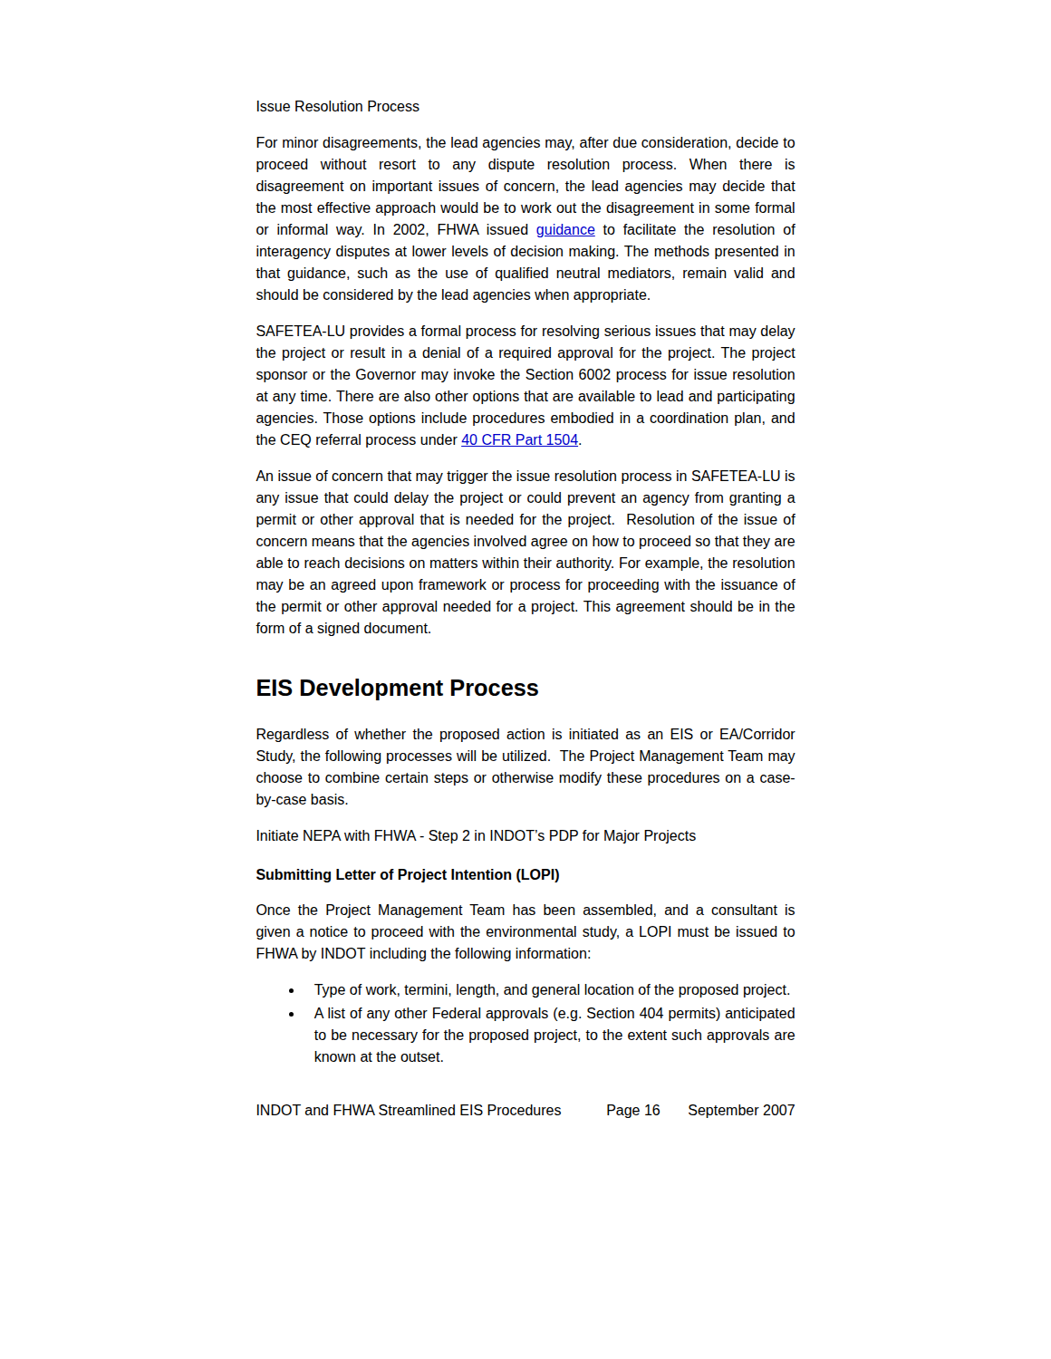Issue Resolution Process
For minor disagreements, the lead agencies may, after due consideration, decide to proceed without resort to any dispute resolution process. When there is disagreement on important issues of concern, the lead agencies may decide that the most effective approach would be to work out the disagreement in some formal or informal way. In 2002, FHWA issued guidance to facilitate the resolution of interagency disputes at lower levels of decision making. The methods presented in that guidance, such as the use of qualified neutral mediators, remain valid and should be considered by the lead agencies when appropriate.
SAFETEA-LU provides a formal process for resolving serious issues that may delay the project or result in a denial of a required approval for the project. The project sponsor or the Governor may invoke the Section 6002 process for issue resolution at any time. There are also other options that are available to lead and participating agencies. Those options include procedures embodied in a coordination plan, and the CEQ referral process under 40 CFR Part 1504.
An issue of concern that may trigger the issue resolution process in SAFETEA-LU is any issue that could delay the project or could prevent an agency from granting a permit or other approval that is needed for the project. Resolution of the issue of concern means that the agencies involved agree on how to proceed so that they are able to reach decisions on matters within their authority. For example, the resolution may be an agreed upon framework or process for proceeding with the issuance of the permit or other approval needed for a project. This agreement should be in the form of a signed document.
EIS Development Process
Regardless of whether the proposed action is initiated as an EIS or EA/Corridor Study, the following processes will be utilized. The Project Management Team may choose to combine certain steps or otherwise modify these procedures on a case-by-case basis.
Initiate NEPA with FHWA - Step 2 in INDOT’s PDP for Major Projects
Submitting Letter of Project Intention (LOPI)
Once the Project Management Team has been assembled, and a consultant is given a notice to proceed with the environmental study, a LOPI must be issued to FHWA by INDOT including the following information:
Type of work, termini, length, and general location of the proposed project.
A list of any other Federal approvals (e.g. Section 404 permits) anticipated to be necessary for the proposed project, to the extent such approvals are known at the outset.
INDOT and FHWA Streamlined EIS Procedures
Page 16
September 2007